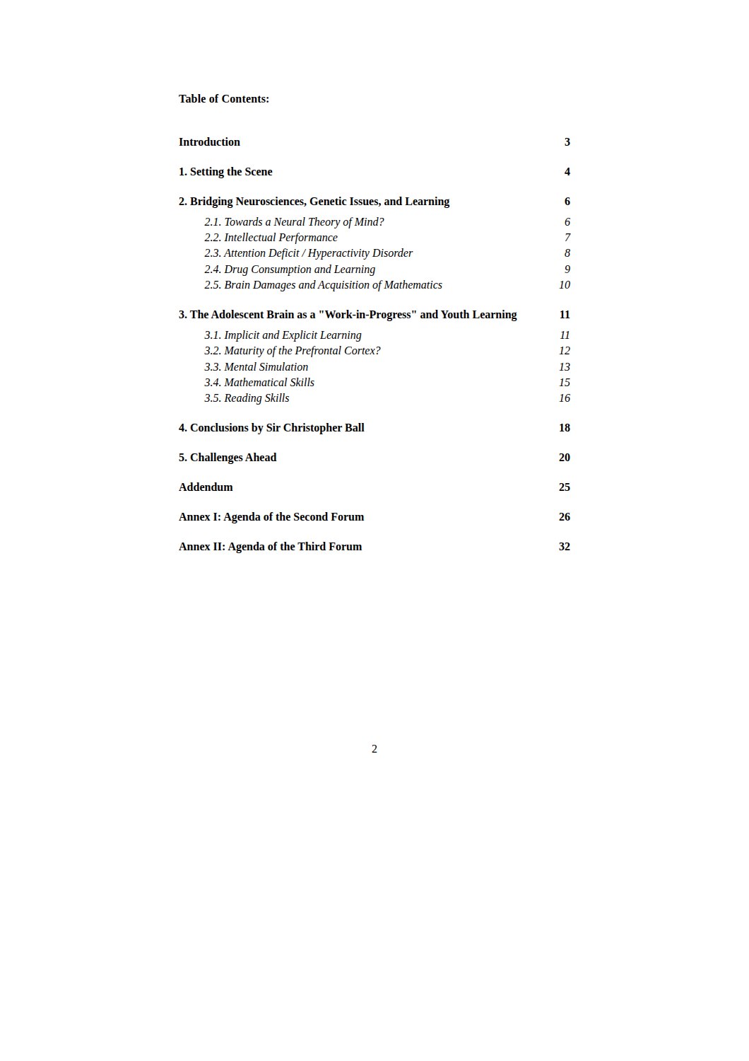Table of Contents:
| Introduction | 3 |
| 1. Setting the Scene | 4 |
| 2. Bridging Neurosciences, Genetic Issues, and Learning | 6 |
| 2.1. Towards a Neural Theory of Mind? | 6 |
| 2.2. Intellectual Performance | 7 |
| 2.3. Attention Deficit / Hyperactivity Disorder | 8 |
| 2.4. Drug Consumption and Learning | 9 |
| 2.5. Brain Damages and Acquisition of Mathematics | 10 |
| 3. The Adolescent Brain as a "Work-in-Progress" and Youth Learning | 11 |
| 3.1. Implicit and Explicit Learning | 11 |
| 3.2. Maturity of the Prefrontal Cortex? | 12 |
| 3.3. Mental Simulation | 13 |
| 3.4. Mathematical Skills | 15 |
| 3.5. Reading Skills | 16 |
| 4. Conclusions by Sir Christopher Ball | 18 |
| 5. Challenges Ahead | 20 |
| Addendum | 25 |
| Annex I: Agenda of the Second Forum | 26 |
| Annex II: Agenda of the Third Forum | 32 |
2